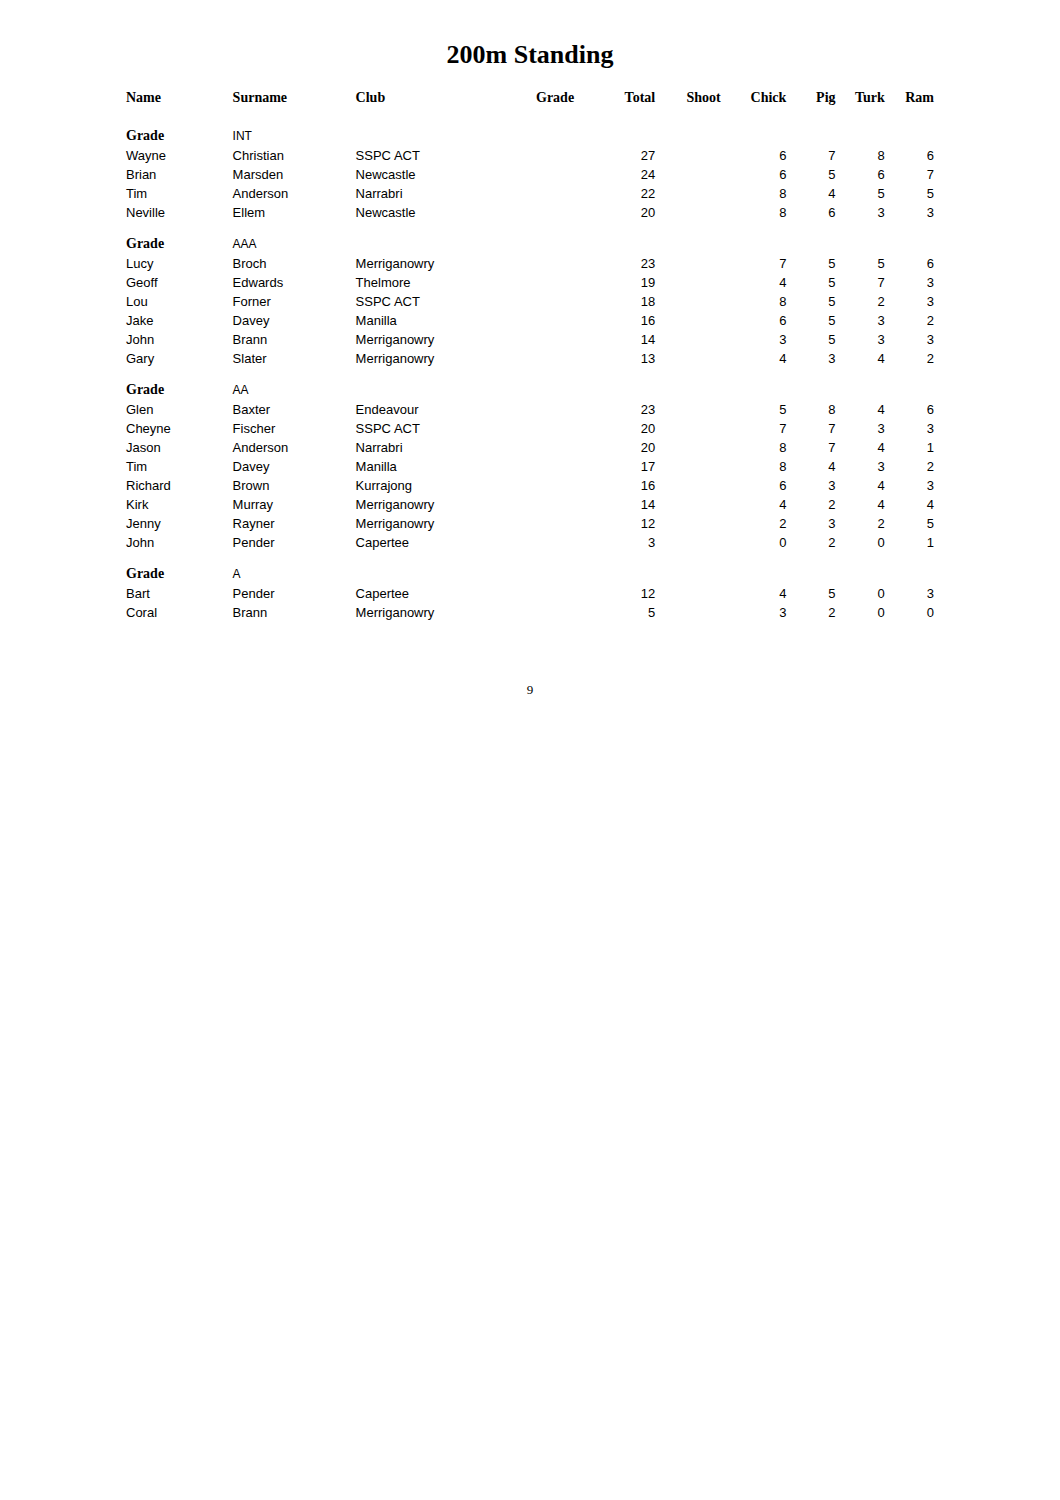200m Standing
| Name | Surname | Club | Grade | Total | Shoot | Chick | Pig | Turk | Ram |
| --- | --- | --- | --- | --- | --- | --- | --- | --- | --- |
| Grade | INT | | | | | | | | |
| Wayne | Christian | SSPC ACT | | 27 | | 6 | 7 | 8 | 6 |
| Brian | Marsden | Newcastle | | 24 | | 6 | 5 | 6 | 7 |
| Tim | Anderson | Narrabri | | 22 | | 8 | 4 | 5 | 5 |
| Neville | Ellem | Newcastle | | 20 | | 8 | 6 | 3 | 3 |
| Grade | AAA | | | | | | | | |
| Lucy | Broch | Merriganowry | | 23 | | 7 | 5 | 5 | 6 |
| Geoff | Edwards | Thelmore | | 19 | | 4 | 5 | 7 | 3 |
| Lou | Forner | SSPC ACT | | 18 | | 8 | 5 | 2 | 3 |
| Jake | Davey | Manilla | | 16 | | 6 | 5 | 3 | 2 |
| John | Brann | Merriganowry | | 14 | | 3 | 5 | 3 | 3 |
| Gary | Slater | Merriganowry | | 13 | | 4 | 3 | 4 | 2 |
| Grade | AA | | | | | | | | |
| Glen | Baxter | Endeavour | | 23 | | 5 | 8 | 4 | 6 |
| Cheyne | Fischer | SSPC ACT | | 20 | | 7 | 7 | 3 | 3 |
| Jason | Anderson | Narrabri | | 20 | | 8 | 7 | 4 | 1 |
| Tim | Davey | Manilla | | 17 | | 8 | 4 | 3 | 2 |
| Richard | Brown | Kurrajong | | 16 | | 6 | 3 | 4 | 3 |
| Kirk | Murray | Merriganowry | | 14 | | 4 | 2 | 4 | 4 |
| Jenny | Rayner | Merriganowry | | 12 | | 2 | 3 | 2 | 5 |
| John | Pender | Capertee | | 3 | | 0 | 2 | 0 | 1 |
| Grade | A | | | | | | | | |
| Bart | Pender | Capertee | | 12 | | 4 | 5 | 0 | 3 |
| Coral | Brann | Merriganowry | | 5 | | 3 | 2 | 0 | 0 |
9